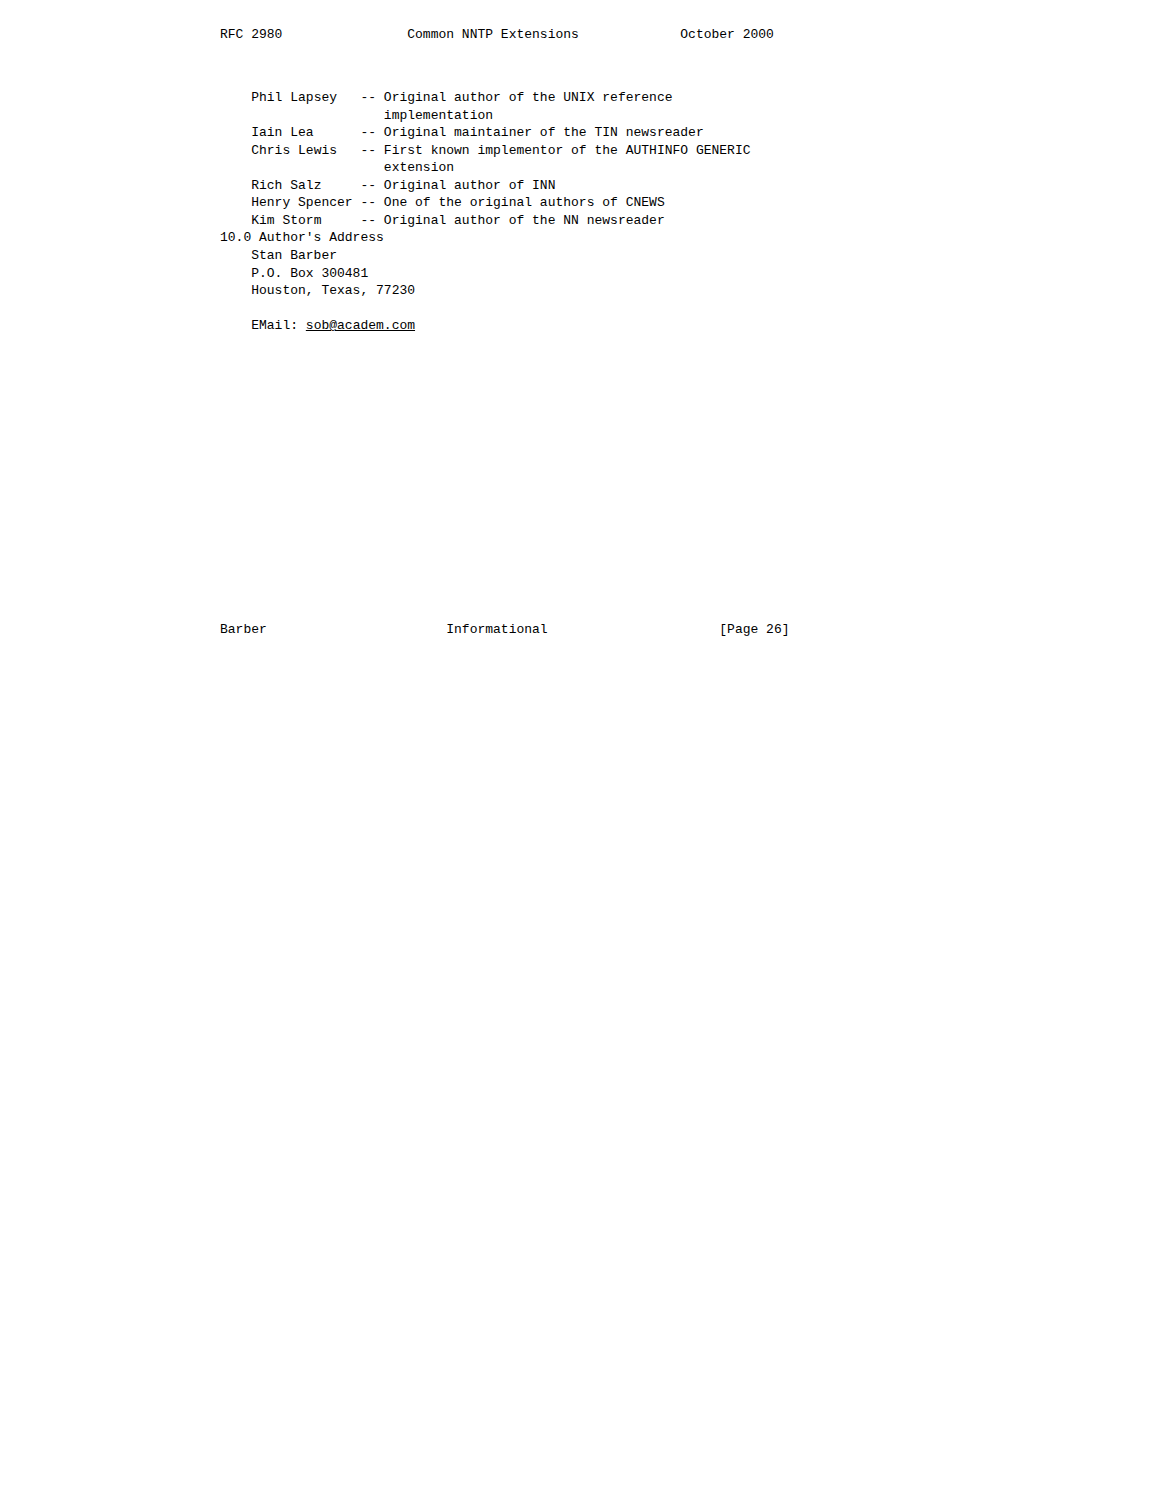RFC 2980 Common NNTP Extensions October 2000
    Phil Lapsey   -- Original author of the UNIX reference
                     implementation
    Iain Lea      -- Original maintainer of the TIN newsreader
    Chris Lewis   -- First known implementor of the AUTHINFO GENERIC
                     extension
    Rich Salz     -- Original author of INN
    Henry Spencer -- One of the original authors of CNEWS
    Kim Storm     -- Original author of the NN newsreader
10.0 Author's Address
Stan Barber P.O. Box 300481 Houston, Texas, 77230 EMail: sob@academ.com
Barber Informational [Page 26]